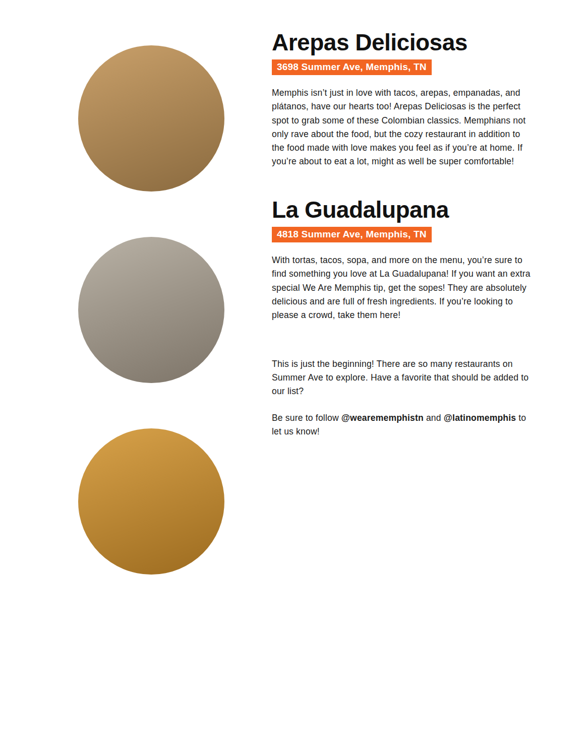Arepas Deliciosas
3698 Summer Ave, Memphis, TN
Memphis isn’t just in love with tacos, arepas, empanadas, and plátanos, have our hearts too! Arepas Deliciosas is the perfect spot to grab some of these Colombian classics. Memphians not only rave about the food, but the cozy restaurant in addition to the food made with love makes you feel as if you’re at home. If you’re about to eat a lot, might as well be super comfortable!
La Guadalupana
4818 Summer Ave, Memphis, TN
With tortas, tacos, sopa, and more on the menu, you’re sure to find something you love at La Guadalupana! If you want an extra special We Are Memphis tip, get the sopes! They are absolutely delicious and are full of fresh ingredients. If you’re looking to please a crowd, take them here!
This is just the beginning! There are so many restaurants on Summer Ave to explore. Have a favorite that should be added to our list?
Be sure to follow @wearememphistn and @latinomemphis to let us know!